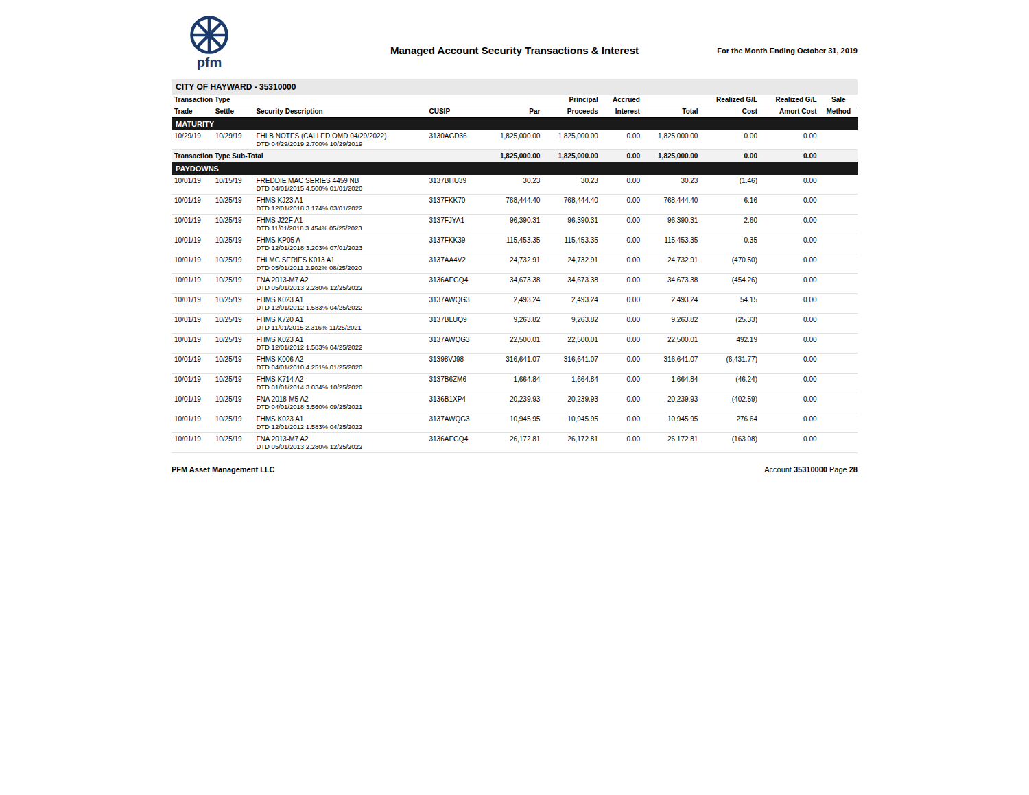pfm
Managed Account Security Transactions & Interest
For the Month Ending October 31, 2019
CITY OF HAYWARD - 35310000
| Transaction Type | | | | Principal | Accrued | | Realized G/L | Realized G/L | Sale |
| --- | --- | --- | --- | --- | --- | --- | --- | --- | --- |
| Trade | Settle | Security Description | CUSIP | Par | Proceeds | Interest | Total | Cost | Amort Cost | Method |
| MATURITY |
| 10/29/19 | 10/29/19 | FHLB NOTES (CALLED OMD 04/29/2022) DTD 04/29/2019 2.700% 10/29/2019 | 3130AGD36 | 1,825,000.00 | 1,825,000.00 | 0.00 | 1,825,000.00 | 0.00 | 0.00 | |
| Transaction Type Sub-Total | 1,825,000.00 | 1,825,000.00 | 0.00 | 1,825,000.00 | 0.00 | 0.00 | |
| PAYDOWNS |
| 10/01/19 | 10/15/19 | FREDDIE MAC SERIES 4459 NB DTD 04/01/2015 4.500% 01/01/2020 | 3137BHU39 | 30.23 | 30.23 | 0.00 | 30.23 | (1.46) | 0.00 | |
| 10/01/19 | 10/25/19 | FHMS KJ23 A1 DTD 12/01/2018 3.174% 03/01/2022 | 3137FKK70 | 768,444.40 | 768,444.40 | 0.00 | 768,444.40 | 6.16 | 0.00 | |
| 10/01/19 | 10/25/19 | FHMS J22F A1 DTD 11/01/2018 3.454% 05/25/2023 | 3137FJYA1 | 96,390.31 | 96,390.31 | 0.00 | 96,390.31 | 2.60 | 0.00 | |
| 10/01/19 | 10/25/19 | FHMS KP05 A DTD 12/01/2018 3.203% 07/01/2023 | 3137FKK39 | 115,453.35 | 115,453.35 | 0.00 | 115,453.35 | 0.35 | 0.00 | |
| 10/01/19 | 10/25/19 | FHLMC SERIES K013 A1 DTD 05/01/2011 2.902% 08/25/2020 | 3137AA4V2 | 24,732.91 | 24,732.91 | 0.00 | 24,732.91 | (470.50) | 0.00 | |
| 10/01/19 | 10/25/19 | FNA 2013-M7 A2 DTD 05/01/2013 2.280% 12/25/2022 | 3136AEGQ4 | 34,673.38 | 34,673.38 | 0.00 | 34,673.38 | (454.26) | 0.00 | |
| 10/01/19 | 10/25/19 | FHMS K023 A1 DTD 12/01/2012 1.583% 04/25/2022 | 3137AWQG3 | 2,493.24 | 2,493.24 | 0.00 | 2,493.24 | 54.15 | 0.00 | |
| 10/01/19 | 10/25/19 | FHMS K720 A1 DTD 11/01/2015 2.316% 11/25/2021 | 3137BLUQ9 | 9,263.82 | 9,263.82 | 0.00 | 9,263.82 | (25.33) | 0.00 | |
| 10/01/19 | 10/25/19 | FHMS K023 A1 DTD 12/01/2012 1.583% 04/25/2022 | 3137AWQG3 | 22,500.01 | 22,500.01 | 0.00 | 22,500.01 | 492.19 | 0.00 | |
| 10/01/19 | 10/25/19 | FHMS K006 A2 DTD 04/01/2010 4.251% 01/25/2020 | 31398VJ98 | 316,641.07 | 316,641.07 | 0.00 | 316,641.07 | (6,431.77) | 0.00 | |
| 10/01/19 | 10/25/19 | FHMS K714 A2 DTD 01/01/2014 3.034% 10/25/2020 | 3137B6ZM6 | 1,664.84 | 1,664.84 | 0.00 | 1,664.84 | (46.24) | 0.00 | |
| 10/01/19 | 10/25/19 | FNA 2018-M5 A2 DTD 04/01/2018 3.560% 09/25/2021 | 3136B1XP4 | 20,239.93 | 20,239.93 | 0.00 | 20,239.93 | (402.59) | 0.00 | |
| 10/01/19 | 10/25/19 | FHMS K023 A1 DTD 12/01/2012 1.583% 04/25/2022 | 3137AWQG3 | 10,945.95 | 10,945.95 | 0.00 | 10,945.95 | 276.64 | 0.00 | |
| 10/01/19 | 10/25/19 | FNA 2013-M7 A2 DTD 05/01/2013 2.280% 12/25/2022 | 3136AEGQ4 | 26,172.81 | 26,172.81 | 0.00 | 26,172.81 | (163.08) | 0.00 | |
PFM Asset Management LLC Account 35310000 Page 28